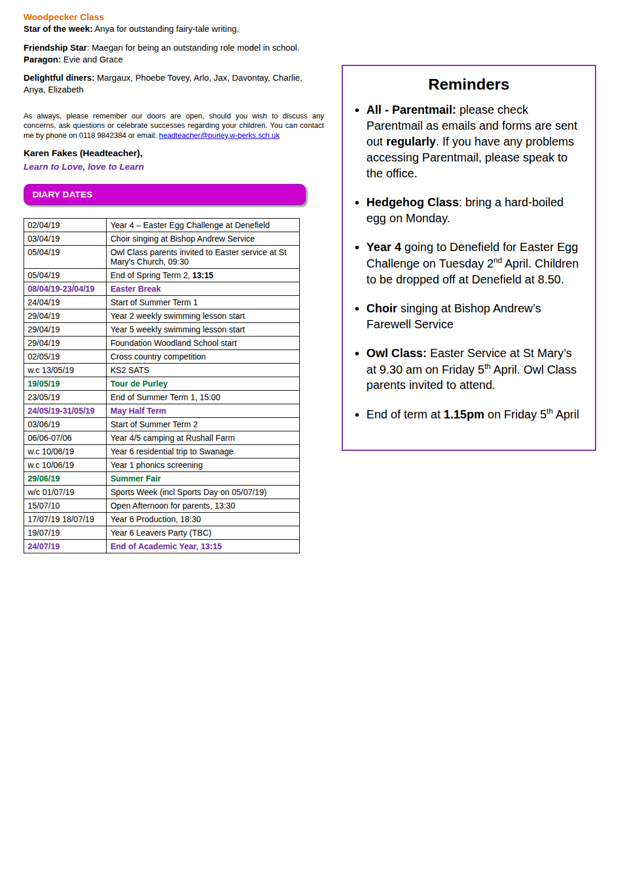Woodpecker Class
Star of the week: Anya for outstanding fairy-tale writing.
Friendship Star: Maegan for being an outstanding role model in school.
Paragon: Evie and Grace
Delightful diners: Margaux, Phoebe Tovey, Arlo, Jax, Davontay, Charlie, Anya, Elizabeth
As always, please remember our doors are open, should you wish to discuss any concerns, ask questions or celebrate successes regarding your children. You can contact me by phone on 0118 9842384 or email: headteacher@purley.w-berks.sch.uk
Karen Fakes (Headteacher),
Learn to Love, love to Learn
DIARY DATES
| 02/04/19 | Year 4 – Easter Egg Challenge at Denefield |
| 03/04/19 | Choir singing at Bishop Andrew Service |
| 05/04/19 | Owl Class parents invited to Easter service at St Mary’s Church, 09:30 |
| 05/04/19 | End of Spring Term 2, 13:15 |
| 08/04/19-23/04/19 | Easter Break |
| 24/04/19 | Start of Summer Term 1 |
| 29/04/19 | Year 2 weekly swimming lesson start |
| 29/04/19 | Year 5 weekly swimming lesson start |
| 29/04/19 | Foundation Woodland School start |
| 02/05/19 | Cross country competition |
| w.c 13/05/19 | KS2 SATS |
| 19/05/19 | Tour de Purley |
| 23/05/19 | End of Summer Term 1, 15:00 |
| 24/05/19-31/05/19 | May Half Term |
| 03/06/19 | Start of Summer Term 2 |
| 06/06-07/06 | Year 4/5 camping at Rushall Farm |
| w.c 10/06/19 | Year 6 residential trip to Swanage |
| w.c 10/06/19 | Year 1 phonics screening |
| 29/06/19 | Summer Fair |
| w/c 01/07/19 | Sports Week (incl Sports Day on 05/07/19) |
| 15/07/10 | Open Afternoon for parents, 13:30 |
| 17/07/19 18/07/19 | Year 6 Production, 18:30 |
| 19/07/19 | Year 6 Leavers Party (TBC) |
| 24/07/19 | End of Academic Year, 13:15 |
Reminders
All - Parentmail: please check Parentmail as emails and forms are sent out regularly. If you have any problems accessing Parentmail, please speak to the office.
Hedgehog Class: bring a hard-boiled egg on Monday.
Year 4 going to Denefield for Easter Egg Challenge on Tuesday 2nd April. Children to be dropped off at Denefield at 8.50.
Choir singing at Bishop Andrew’s Farewell Service
Owl Class: Easter Service at St Mary’s at 9.30 am on Friday 5th April. Owl Class parents invited to attend.
End of term at 1.15pm on Friday 5th April